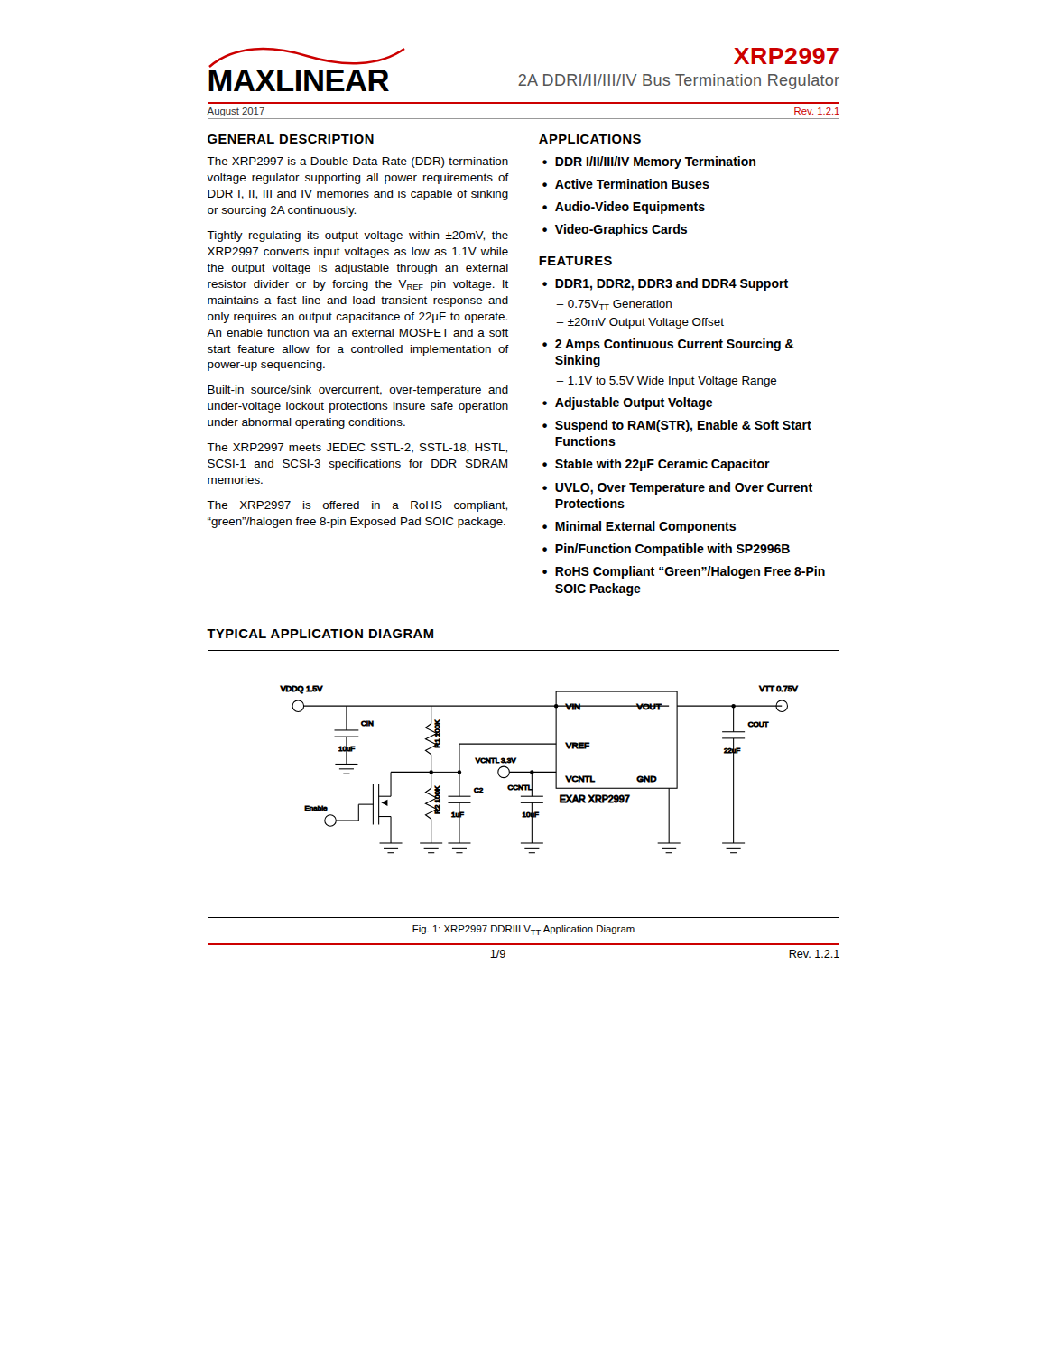MAXLINEAR
XRP2997
2A DDRI/II/III/IV Bus Termination Regulator
August 2017 Rev. 1.2.1
GENERAL DESCRIPTION
The XRP2997 is a Double Data Rate (DDR) termination voltage regulator supporting all power requirements of DDR I, II, III and IV memories and is capable of sinking or sourcing 2A continuously.
Tightly regulating its output voltage within ±20mV, the XRP2997 converts input voltages as low as 1.1V while the output voltage is adjustable through an external resistor divider or by forcing the VREF pin voltage. It maintains a fast line and load transient response and only requires an output capacitance of 22µF to operate. An enable function via an external MOSFET and a soft start feature allow for a controlled implementation of power-up sequencing.
Built-in source/sink overcurrent, over-temperature and under-voltage lockout protections insure safe operation under abnormal operating conditions.
The XRP2997 meets JEDEC SSTL-2, SSTL-18, HSTL, SCSI-1 and SCSI-3 specifications for DDR SDRAM memories.
The XRP2997 is offered in a RoHS compliant, “green”/halogen free 8-pin Exposed Pad SOIC package.
APPLICATIONS
DDR I/II/III/IV Memory Termination
Active Termination Buses
Audio-Video Equipments
Video-Graphics Cards
FEATURES
DDR1, DDR2, DDR3 and DDR4 Support
0.75VTT Generation
±20mV Output Voltage Offset
2 Amps Continuous Current Sourcing & Sinking
1.1V to 5.5V Wide Input Voltage Range
Adjustable Output Voltage
Suspend to RAM(STR), Enable & Soft Start Functions
Stable with 22µF Ceramic Capacitor
UVLO, Over Temperature and Over Current Protections
Minimal External Components
Pin/Function Compatible with SP2996B
RoHS Compliant “Green”/Halogen Free 8-Pin SOIC Package
TYPICAL APPLICATION DIAGRAM
VDDQ 1.5V CIN 10uF R1 100K R2 100K Enable C2 1uF VCNTL 3.3V CCNTL 10uF VIN VOUT VREF VCNTL GND EXAR XRP2997 VTT 0.75V COUT 22uF
Fig. 1: XRP2997 DDRIII VTT Application Diagram
1/9 Rev. 1.2.1